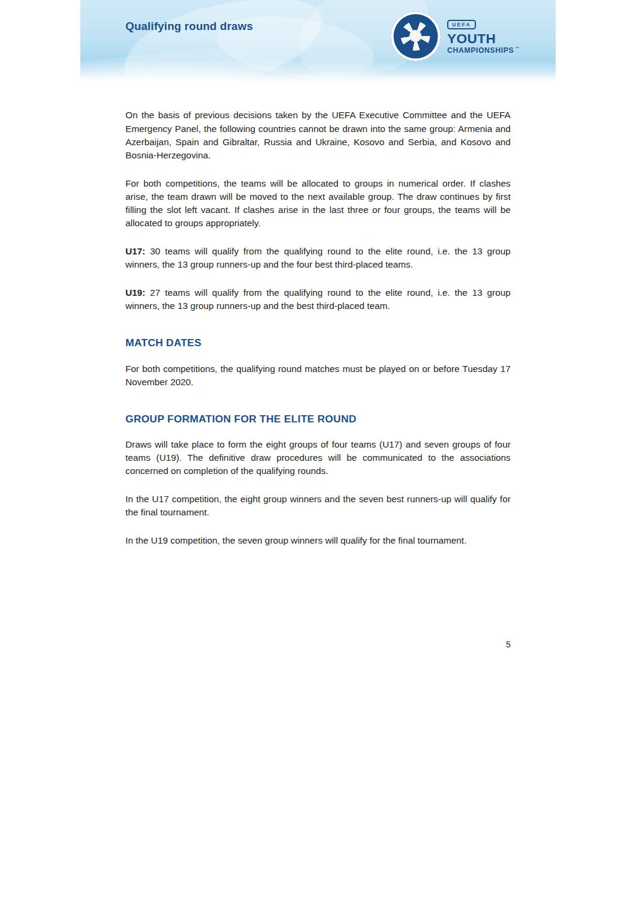Qualifying round draws
UEFA YOUTH CHAMPIONSHIPS™
On the basis of previous decisions taken by the UEFA Executive Committee and the UEFA Emergency Panel, the following countries cannot be drawn into the same group: Armenia and Azerbaijan, Spain and Gibraltar, Russia and Ukraine, Kosovo and Serbia, and Kosovo and Bosnia-Herzegovina.
For both competitions, the teams will be allocated to groups in numerical order. If clashes arise, the team drawn will be moved to the next available group. The draw continues by first filling the slot left vacant. If clashes arise in the last three or four groups, the teams will be allocated to groups appropriately.
U17: 30 teams will qualify from the qualifying round to the elite round, i.e. the 13 group winners, the 13 group runners-up and the four best third-placed teams.
U19: 27 teams will qualify from the qualifying round to the elite round, i.e. the 13 group winners, the 13 group runners-up and the best third-placed team.
Match dates
For both competitions, the qualifying round matches must be played on or before Tuesday 17 November 2020.
Group formation for the elite round
Draws will take place to form the eight groups of four teams (U17) and seven groups of four teams (U19). The definitive draw procedures will be communicated to the associations concerned on completion of the qualifying rounds.
In the U17 competition, the eight group winners and the seven best runners-up will qualify for the final tournament.
In the U19 competition, the seven group winners will qualify for the final tournament.
5